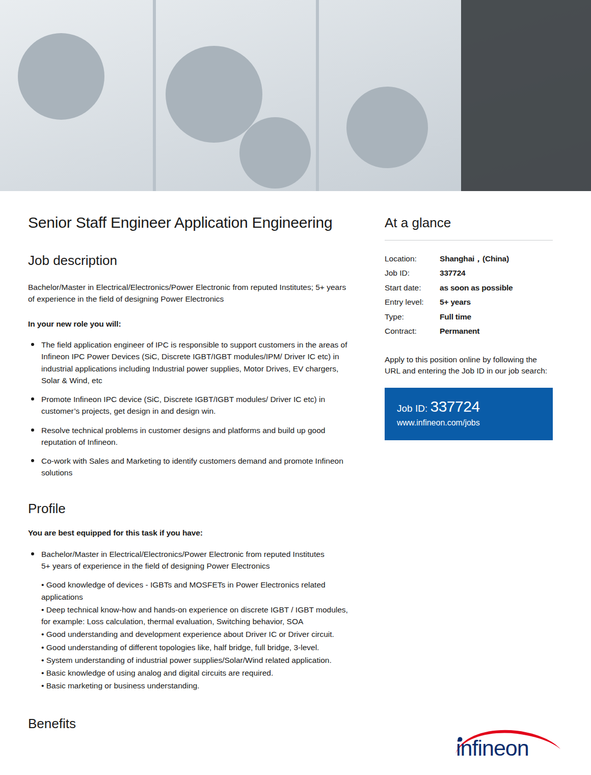Senior Staff Engineer Application Engineering
Job description
Bachelor/Master in Electrical/Electronics/Power Electronic from reputed Institutes; 5+ years of experience in the field of designing Power Electronics
In your new role you will:
The field application engineer of IPC is responsible to support customers in the areas of Infineon IPC Power Devices (SiC, Discrete IGBT/IGBT modules/IPM/ Driver IC etc) in industrial applications including Industrial power supplies, Motor Drives, EV chargers, Solar & Wind, etc
Promote Infineon IPC device (SiC, Discrete IGBT/IGBT modules/ Driver IC etc) in customer’s projects, get design in and design win.
Resolve technical problems in customer designs and platforms and build up good reputation of Infineon.
Co-work with Sales and Marketing to identify customers demand and promote Infineon solutions
Profile
You are best equipped for this task if you have:
Bachelor/Master in Electrical/Electronics/Power Electronic from reputed Institutes
5+ years of experience in the field of designing Power Electronics
• Good knowledge of devices - IGBTs and MOSFETs in Power Electronics related applications
• Deep technical know-how and hands-on experience on discrete IGBT / IGBT modules, for example: Loss calculation, thermal evaluation, Switching behavior, SOA
• Good understanding and development experience about Driver IC or Driver circuit.
• Good understanding of different topologies like, half bridge, full bridge, 3-level.
• System understanding of industrial power supplies/Solar/Wind related application.
• Basic knowledge of using analog and digital circuits are required.
• Basic marketing or business understanding.
Benefits
At a glance
| Location: | Shanghai，(China) |
| Job ID: | 337724 |
| Start date: | as soon as possible |
| Entry level: | 5+ years |
| Type: | Full time |
| Contract: | Permanent |
Apply to this position online by following the URL and entering the Job ID in our job search:
Job ID: 337724
www.infineon.com/jobs
Infineon infineon